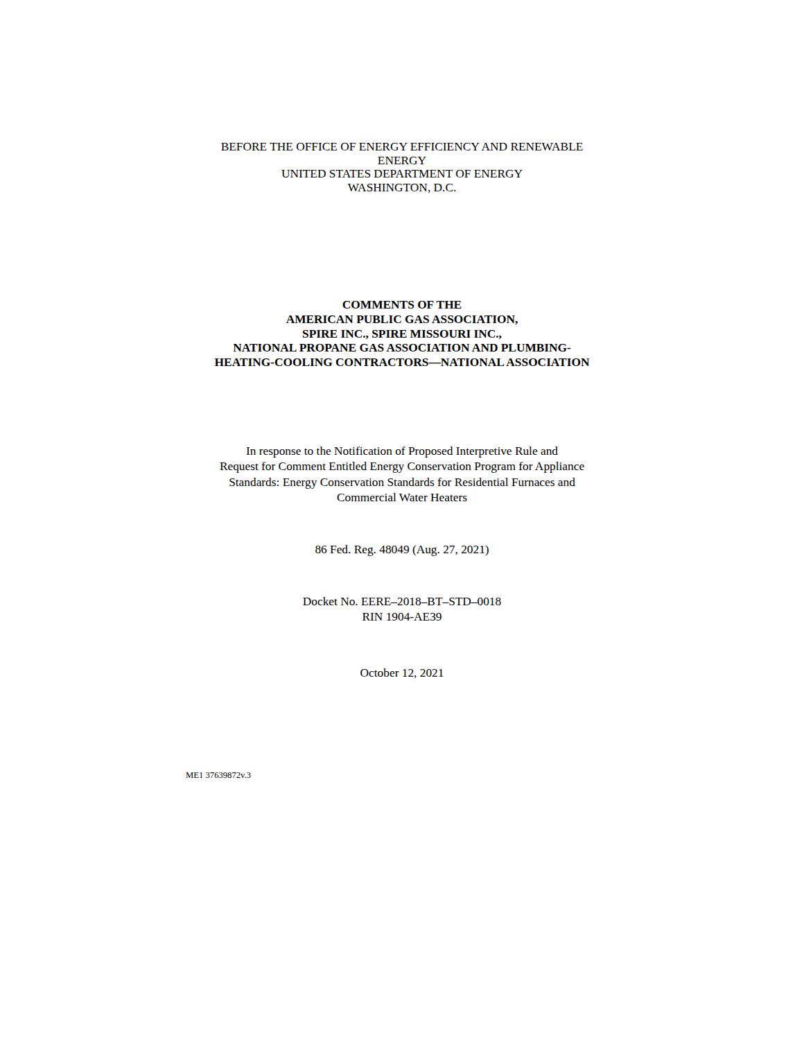BEFORE THE OFFICE OF ENERGY EFFICIENCY AND RENEWABLE
ENERGY
UNITED STATES DEPARTMENT OF ENERGY
WASHINGTON, D.C.
COMMENTS OF THE
AMERICAN PUBLIC GAS ASSOCIATION,
SPIRE INC., SPIRE MISSOURI INC.,
NATIONAL PROPANE GAS ASSOCIATION AND PLUMBING-
HEATING-COOLING CONTRACTORS—NATIONAL ASSOCIATION
In response to the Notification of Proposed Interpretive Rule and
Request for Comment Entitled Energy Conservation Program for Appliance
Standards: Energy Conservation Standards for Residential Furnaces and
Commercial Water Heaters
86 Fed. Reg. 48049 (Aug. 27, 2021)
Docket No. EERE–2018–BT–STD–0018
RIN 1904-AE39
October 12, 2021
ME1 37639872v.3